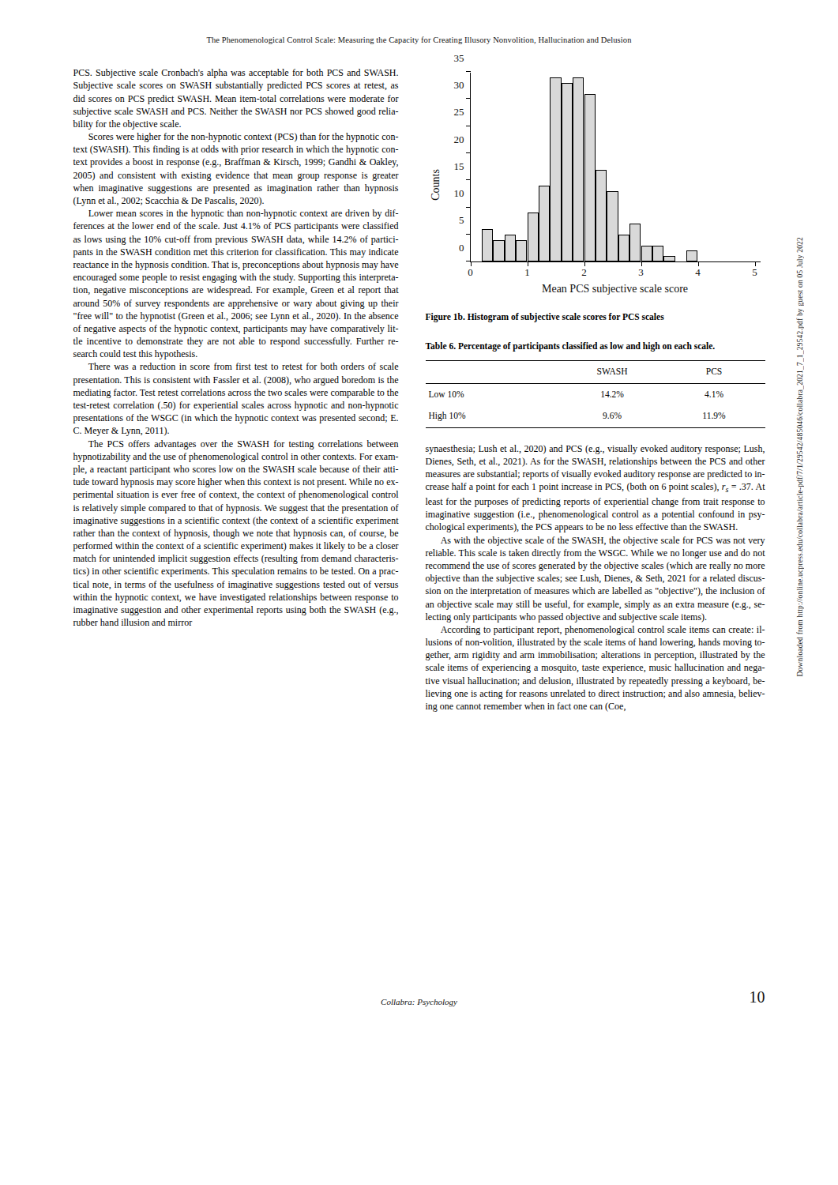The Phenomenological Control Scale: Measuring the Capacity for Creating Illusory Nonvolition, Hallucination and Delusion
PCS. Subjective scale Cronbach's alpha was acceptable for both PCS and SWASH. Subjective scale scores on SWASH substantially predicted PCS scores at retest, as did scores on PCS predict SWASH. Mean item-total correlations were moderate for subjective scale SWASH and PCS. Neither the SWASH nor PCS showed good reliability for the objective scale.
Scores were higher for the non-hypnotic context (PCS) than for the hypnotic context (SWASH). This finding is at odds with prior research in which the hypnotic context provides a boost in response (e.g., Braffman & Kirsch, 1999; Gandhi & Oakley, 2005) and consistent with existing evidence that mean group response is greater when imaginative suggestions are presented as imagination rather than hypnosis (Lynn et al., 2002; Scacchia & De Pascalis, 2020).
Lower mean scores in the hypnotic than non-hypnotic context are driven by differences at the lower end of the scale. Just 4.1% of PCS participants were classified as lows using the 10% cut-off from previous SWASH data, while 14.2% of participants in the SWASH condition met this criterion for classification. This may indicate reactance in the hypnosis condition. That is, preconceptions about hypnosis may have encouraged some people to resist engaging with the study. Supporting this interpretation, negative misconceptions are widespread. For example, Green et al report that around 50% of survey respondents are apprehensive or wary about giving up their "free will" to the hypnotist (Green et al., 2006; see Lynn et al., 2020). In the absence of negative aspects of the hypnotic context, participants may have comparatively little incentive to demonstrate they are not able to respond successfully. Further research could test this hypothesis.
There was a reduction in score from first test to retest for both orders of scale presentation. This is consistent with Fassler et al. (2008), who argued boredom is the mediating factor. Test retest correlations across the two scales were comparable to the test-retest correlation (.50) for experiential scales across hypnotic and non-hypnotic presentations of the WSGC (in which the hypnotic context was presented second; E. C. Meyer & Lynn, 2011).
The PCS offers advantages over the SWASH for testing correlations between hypnotizability and the use of phenomenological control in other contexts. For example, a reactant participant who scores low on the SWASH scale because of their attitude toward hypnosis may score higher when this context is not present. While no experimental situation is ever free of context, the context of phenomenological control is relatively simple compared to that of hypnosis. We suggest that the presentation of imaginative suggestions in a scientific context (the context of a scientific experiment rather than the context of hypnosis, though we note that hypnosis can, of course, be performed within the context of a scientific experiment) makes it likely to be a closer match for unintended implicit suggestion effects (resulting from demand characteristics) in other scientific experiments. This speculation remains to be tested. On a practical note, in terms of the usefulness of imaginative suggestions tested out of versus within the hypnotic context, we have investigated relationships between response to imaginative suggestion and other experimental reports using both the SWASH (e.g., rubber hand illusion and mirror
Counts
0
5
10
15
20
25
30
35
0
1
2
3
4
5
Mean PCS subjective scale score
Figure 1b. Histogram of subjective scale scores for PCS scales
Table 6. Percentage of participants classified as low and high on each scale.
| | SWASH | PCS |
| --- | --- | --- |
| Low 10% | 14.2% | 4.1% |
| High 10% | 9.6% | 11.9% |
synaesthesia; Lush et al., 2020) and PCS (e.g., visually evoked auditory response; Lush, Dienes, Seth, et al., 2021). As for the SWASH, relationships between the PCS and other measures are substantial; reports of visually evoked auditory response are predicted to increase half a point for each 1 point increase in PCS, (both on 6 point scales), rs = .37. At least for the purposes of predicting reports of experiential change from trait response to imaginative suggestion (i.e., phenomenological control as a potential confound in psychological experiments), the PCS appears to be no less effective than the SWASH.
As with the objective scale of the SWASH, the objective scale for PCS was not very reliable. This scale is taken directly from the WSGC. While we no longer use and do not recommend the use of scores generated by the objective scales (which are really no more objective than the subjective scales; see Lush, Dienes, & Seth, 2021 for a related discussion on the interpretation of measures which are labelled as "objective"), the inclusion of an objective scale may still be useful, for example, simply as an extra measure (e.g., selecting only participants who passed objective and subjective scale items).
According to participant report, phenomenological control scale items can create: illusions of non-volition, illustrated by the scale items of hand lowering, hands moving together, arm rigidity and arm immobilisation; alterations in perception, illustrated by the scale items of experiencing a mosquito, taste experience, music hallucination and negative visual hallucination; and delusion, illustrated by repeatedly pressing a keyboard, believing one is acting for reasons unrelated to direct instruction; and also amnesia, believing one cannot remember when in fact one can (Coe,
Downloaded from http://online.ucpress.edu/collabra/article-pdf/7/1/29542/485046/collabra_2021_7_1_29542.pdf by guest on 05 July 2022
Collabra: Psychology 10